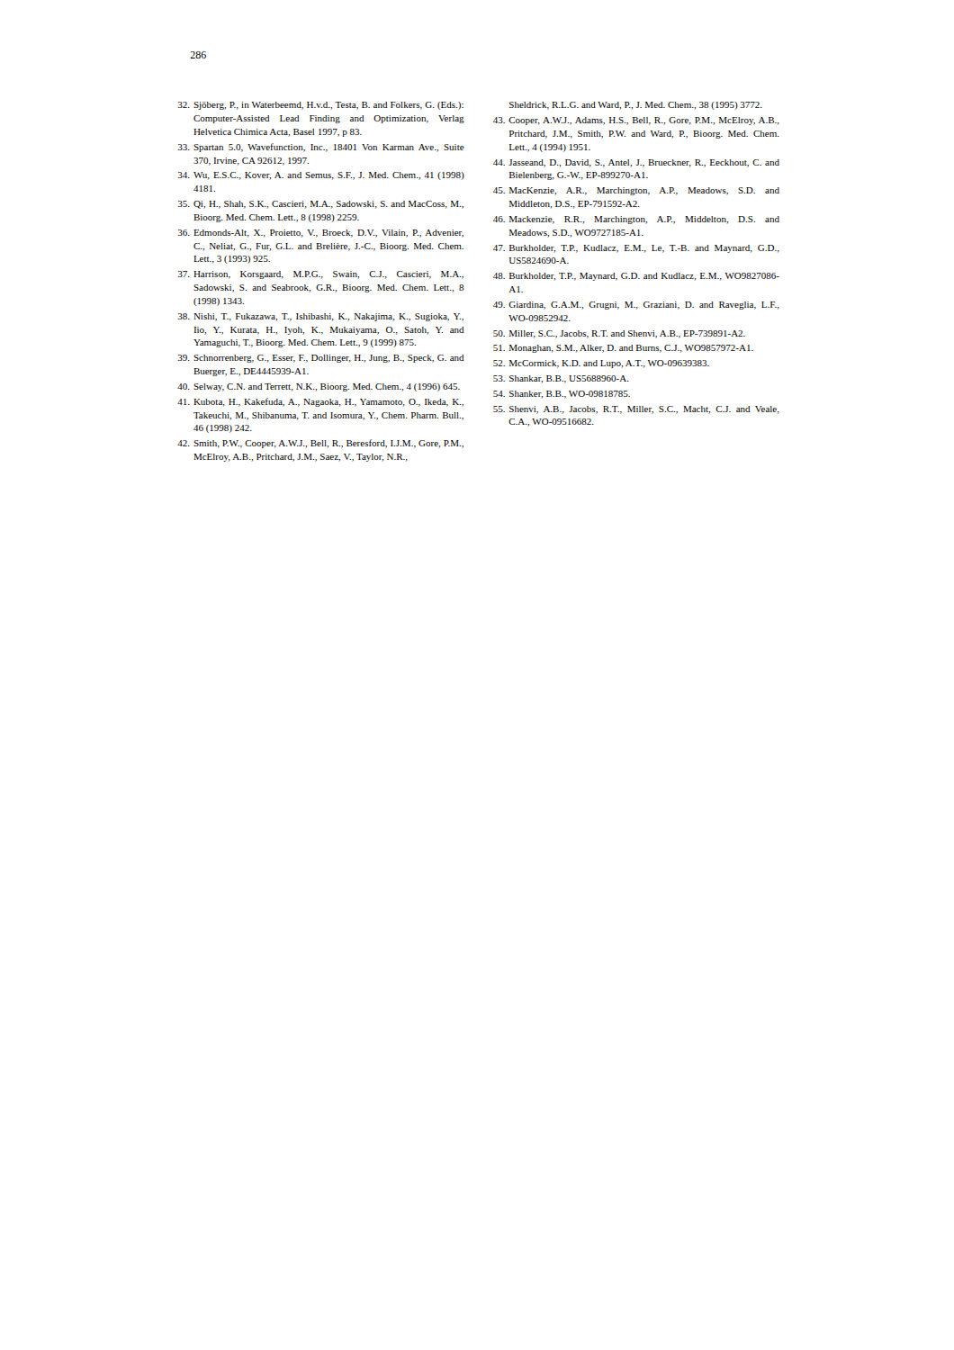286
32. Sjöberg, P., in Waterbeemd, H.v.d., Testa, B. and Folkers, G. (Eds.): Computer-Assisted Lead Finding and Optimization, Verlag Helvetica Chimica Acta, Basel 1997, p 83.
33. Spartan 5.0, Wavefunction, Inc., 18401 Von Karman Ave., Suite 370, Irvine, CA 92612, 1997.
34. Wu, E.S.C., Kover, A. and Semus, S.F., J. Med. Chem., 41 (1998) 4181.
35. Qi, H., Shah, S.K., Cascieri, M.A., Sadowski, S. and MacCoss, M., Bioorg. Med. Chem. Lett., 8 (1998) 2259.
36. Edmonds-Alt, X., Proietto, V., Broeck, D.V., Vilain, P., Advenier, C., Neliat, G., Fur, G.L. and Brelière, J.-C., Bioorg. Med. Chem. Lett., 3 (1993) 925.
37. Harrison, Korsgaard, M.P.G., Swain, C.J., Cascieri, M.A., Sadowski, S. and Seabrook, G.R., Bioorg. Med. Chem. Lett., 8 (1998) 1343.
38. Nishi, T., Fukazawa, T., Ishibashi, K., Nakajima, K., Sugioka, Y., Iio, Y., Kurata, H., Iyoh, K., Mukaiyama, O., Satoh, Y. and Yamaguchi, T., Bioorg. Med. Chem. Lett., 9 (1999) 875.
39. Schnorrenberg, G., Esser, F., Dollinger, H., Jung, B., Speck, G. and Buerger, E., DE4445939-A1.
40. Selway, C.N. and Terrett, N.K., Bioorg. Med. Chem., 4 (1996) 645.
41. Kubota, H., Kakefuda, A., Nagaoka, H., Yamamoto, O., Ikeda, K., Takeuchi, M., Shibanuma, T. and Isomura, Y., Chem. Pharm. Bull., 46 (1998) 242.
42. Smith, P.W., Cooper, A.W.J., Bell, R., Beresford, I.J.M., Gore, P.M., McElroy, A.B., Pritchard, J.M., Saez, V., Taylor, N.R.,
Sheldrick, R.L.G. and Ward, P., J. Med. Chem., 38 (1995) 3772.
43. Cooper, A.W.J., Adams, H.S., Bell, R., Gore, P.M., McElroy, A.B., Pritchard, J.M., Smith, P.W. and Ward, P., Bioorg. Med. Chem. Lett., 4 (1994) 1951.
44. Jasseand, D., David, S., Antel, J., Brueckner, R., Eeckhout, C. and Bielenberg, G.-W., EP-899270-A1.
45. MacKenzie, A.R., Marchington, A.P., Meadows, S.D. and Middleton, D.S., EP-791592-A2.
46. Mackenzie, R.R., Marchington, A.P., Middelton, D.S. and Meadows, S.D., WO9727185-A1.
47. Burkholder, T.P., Kudlacz, E.M., Le, T.-B. and Maynard, G.D., US5824690-A.
48. Burkholder, T.P., Maynard, G.D. and Kudlacz, E.M., WO9827086-A1.
49. Giardina, G.A.M., Grugni, M., Graziani, D. and Raveglia, L.F., WO-09852942.
50. Miller, S.C., Jacobs, R.T. and Shenvi, A.B., EP-739891-A2.
51. Monaghan, S.M., Alker, D. and Burns, C.J., WO9857972-A1.
52. McCormick, K.D. and Lupo, A.T., WO-09639383.
53. Shankar, B.B., US5688960-A.
54. Shanker, B.B., WO-09818785.
55. Shenvi, A.B., Jacobs, R.T., Miller, S.C., Macht, C.J. and Veale, C.A., WO-09516682.